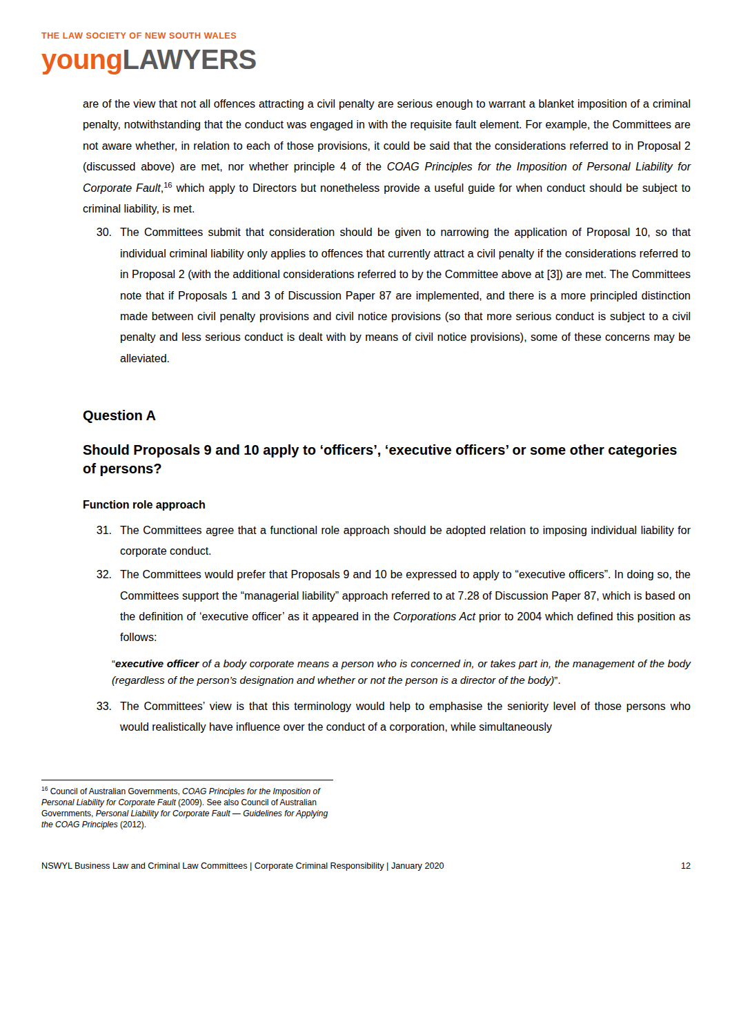THE LAW SOCIETY OF NEW SOUTH WALES
young LAWYERS
are of the view that not all offences attracting a civil penalty are serious enough to warrant a blanket imposition of a criminal penalty, notwithstanding that the conduct was engaged in with the requisite fault element. For example, the Committees are not aware whether, in relation to each of those provisions, it could be said that the considerations referred to in Proposal 2 (discussed above) are met, nor whether principle 4 of the COAG Principles for the Imposition of Personal Liability for Corporate Fault,16 which apply to Directors but nonetheless provide a useful guide for when conduct should be subject to criminal liability, is met.
30. The Committees submit that consideration should be given to narrowing the application of Proposal 10, so that individual criminal liability only applies to offences that currently attract a civil penalty if the considerations referred to in Proposal 2 (with the additional considerations referred to by the Committee above at [3]) are met. The Committees note that if Proposals 1 and 3 of Discussion Paper 87 are implemented, and there is a more principled distinction made between civil penalty provisions and civil notice provisions (so that more serious conduct is subject to a civil penalty and less serious conduct is dealt with by means of civil notice provisions), some of these concerns may be alleviated.
Question A
Should Proposals 9 and 10 apply to ‘officers’, ‘executive officers’ or some other categories of persons?
Function role approach
31. The Committees agree that a functional role approach should be adopted relation to imposing individual liability for corporate conduct.
32. The Committees would prefer that Proposals 9 and 10 be expressed to apply to “executive officers”. In doing so, the Committees support the “managerial liability” approach referred to at 7.28 of Discussion Paper 87, which is based on the definition of ‘executive officer’ as it appeared in the Corporations Act prior to 2004 which defined this position as follows:
“executive officer of a body corporate means a person who is concerned in, or takes part in, the management of the body (regardless of the person’s designation and whether or not the person is a director of the body)”.
33. The Committees’ view is that this terminology would help to emphasise the seniority level of those persons who would realistically have influence over the conduct of a corporation, while simultaneously
16 Council of Australian Governments, COAG Principles for the Imposition of Personal Liability for Corporate Fault (2009). See also Council of Australian Governments, Personal Liability for Corporate Fault — Guidelines for Applying the COAG Principles (2012).
NSWYL Business Law and Criminal Law Committees | Corporate Criminal Responsibility | January 2020 12